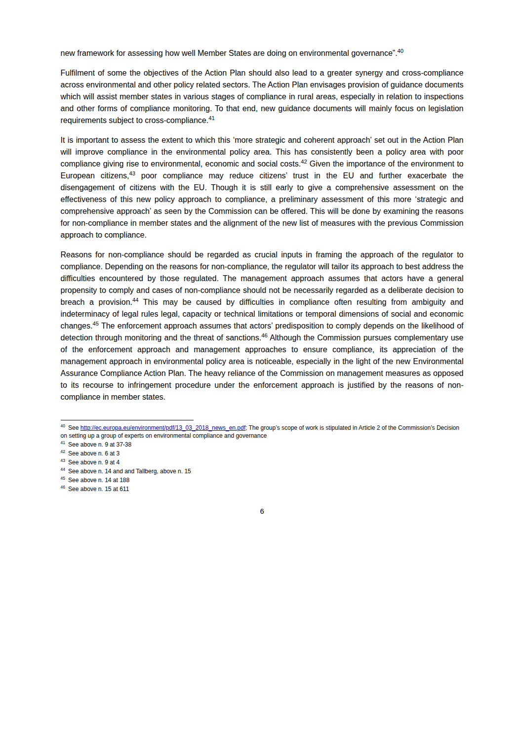new framework for assessing how well Member States are doing on environmental governance”.40
Fulfilment of some the objectives of the Action Plan should also lead to a greater synergy and cross-compliance across environmental and other policy related sectors. The Action Plan envisages provision of guidance documents which will assist member states in various stages of compliance in rural areas, especially in relation to inspections and other forms of compliance monitoring. To that end, new guidance documents will mainly focus on legislation requirements subject to cross-compliance.41
It is important to assess the extent to which this ‘more strategic and coherent approach’ set out in the Action Plan will improve compliance in the environmental policy area. This has consistently been a policy area with poor compliance giving rise to environmental, economic and social costs.42 Given the importance of the environment to European citizens,43 poor compliance may reduce citizens’ trust in the EU and further exacerbate the disengagement of citizens with the EU. Though it is still early to give a comprehensive assessment on the effectiveness of this new policy approach to compliance, a preliminary assessment of this more ‘strategic and comprehensive approach’ as seen by the Commission can be offered. This will be done by examining the reasons for non-compliance in member states and the alignment of the new list of measures with the previous Commission approach to compliance.
Reasons for non-compliance should be regarded as crucial inputs in framing the approach of the regulator to compliance. Depending on the reasons for non-compliance, the regulator will tailor its approach to best address the difficulties encountered by those regulated. The management approach assumes that actors have a general propensity to comply and cases of non-compliance should not be necessarily regarded as a deliberate decision to breach a provision.44 This may be caused by difficulties in compliance often resulting from ambiguity and indeterminacy of legal rules legal, capacity or technical limitations or temporal dimensions of social and economic changes.45 The enforcement approach assumes that actors’ predisposition to comply depends on the likelihood of detection through monitoring and the threat of sanctions.46 Although the Commission pursues complementary use of the enforcement approach and management approaches to ensure compliance, its appreciation of the management approach in environmental policy area is noticeable, especially in the light of the new Environmental Assurance Compliance Action Plan. The heavy reliance of the Commission on management measures as opposed to its recourse to infringement procedure under the enforcement approach is justified by the reasons of non-compliance in member states.
40 See http://ec.europa.eu/environment/pdf/13_03_2018_news_en.pdf; The group’s scope of work is stipulated in Article 2 of the Commission’s Decision on setting up a group of experts on environmental compliance and governance
41 See above n. 9 at 37-38
42 See above n. 6 at 3
43 See above n. 9 at 4
44 See above n. 14 and and Tallberg, above n. 15
45 See above n. 14 at 188
46 See above n. 15 at 611
6